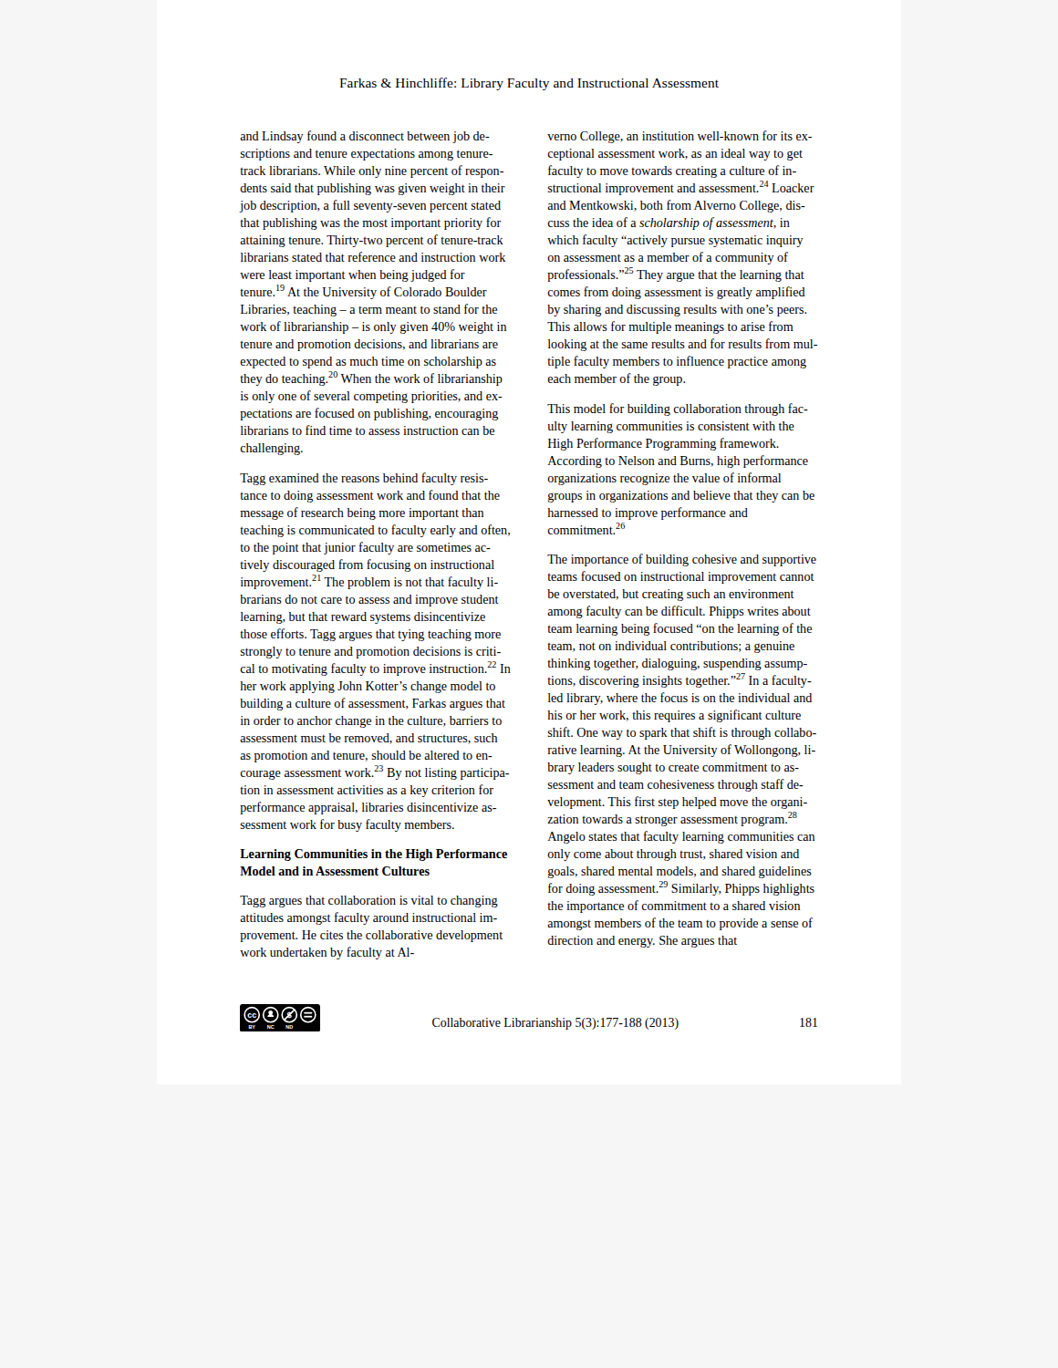Farkas & Hinchliffe: Library Faculty and Instructional Assessment
and Lindsay found a disconnect between job descriptions and tenure expectations among tenure-track librarians. While only nine percent of respondents said that publishing was given weight in their job description, a full seventy-seven percent stated that publishing was the most important priority for attaining tenure. Thirty-two percent of tenure-track librarians stated that reference and instruction work were least important when being judged for tenure.19 At the University of Colorado Boulder Libraries, teaching – a term meant to stand for the work of librarianship – is only given 40% weight in tenure and promotion decisions, and librarians are expected to spend as much time on scholarship as they do teaching.20 When the work of librarianship is only one of several competing priorities, and expectations are focused on publishing, encouraging librarians to find time to assess instruction can be challenging.
Tagg examined the reasons behind faculty resistance to doing assessment work and found that the message of research being more important than teaching is communicated to faculty early and often, to the point that junior faculty are sometimes actively discouraged from focusing on instructional improvement.21 The problem is not that faculty librarians do not care to assess and improve student learning, but that reward systems disincentivize those efforts. Tagg argues that tying teaching more strongly to tenure and promotion decisions is critical to motivating faculty to improve instruction.22 In her work applying John Kotter’s change model to building a culture of assessment, Farkas argues that in order to anchor change in the culture, barriers to assessment must be removed, and structures, such as promotion and tenure, should be altered to encourage assessment work.23 By not listing participation in assessment activities as a key criterion for performance appraisal, libraries disincentivize assessment work for busy faculty members.
Learning Communities in the High Performance Model and in Assessment Cultures
Tagg argues that collaboration is vital to changing attitudes amongst faculty around instructional improvement. He cites the collaborative development work undertaken by faculty at Al-
verno College, an institution well-known for its exceptional assessment work, as an ideal way to get faculty to move towards creating a culture of instructional improvement and assessment.24 Loacker and Mentkowski, both from Alverno College, discuss the idea of a scholarship of assessment, in which faculty “actively pursue systematic inquiry on assessment as a member of a community of professionals.”25 They argue that the learning that comes from doing assessment is greatly amplified by sharing and discussing results with one’s peers. This allows for multiple meanings to arise from looking at the same results and for results from multiple faculty members to influence practice among each member of the group.
This model for building collaboration through faculty learning communities is consistent with the High Performance Programming framework. According to Nelson and Burns, high performance organizations recognize the value of informal groups in organizations and believe that they can be harnessed to improve performance and commitment.26
The importance of building cohesive and supportive teams focused on instructional improvement cannot be overstated, but creating such an environment among faculty can be difficult. Phipps writes about team learning being focused “on the learning of the team, not on individual contributions; a genuine thinking together, dialoguing, suspending assumptions, discovering insights together.”27 In a faculty-led library, where the focus is on the individual and his or her work, this requires a significant culture shift. One way to spark that shift is through collaborative learning. At the University of Wollongong, library leaders sought to create commitment to assessment and team cohesiveness through staff development. This first step helped move the organization towards a stronger assessment program.28 Angelo states that faculty learning communities can only come about through trust, shared vision and goals, shared mental models, and shared guidelines for doing assessment.29 Similarly, Phipps highlights the importance of commitment to a shared vision amongst members of the team to provide a sense of direction and energy. She argues that
cc $ BY NC ND
Collaborative Librarianship 5(3):177-188 (2013)
181